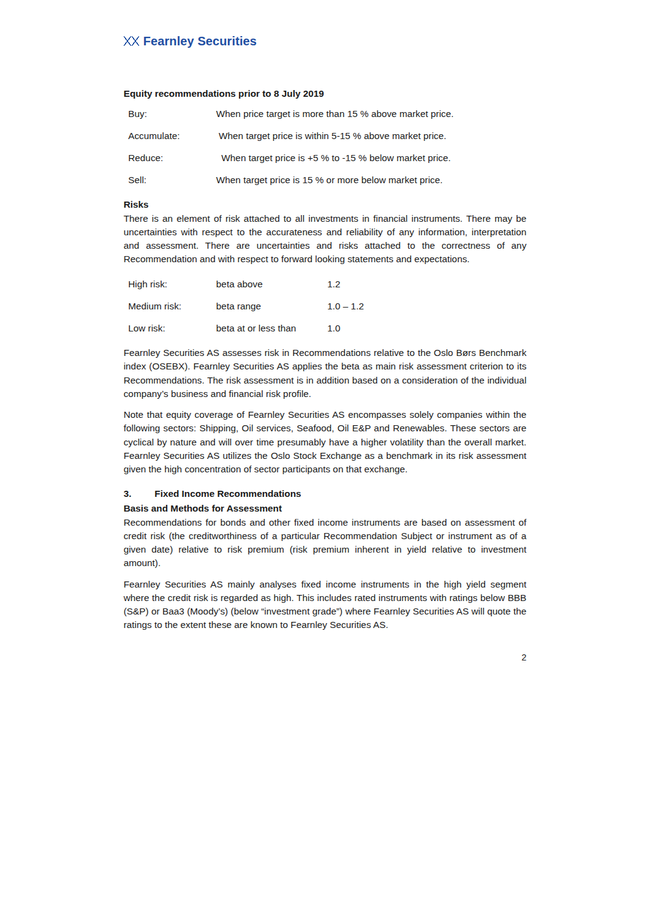Fearnley Securities
Equity recommendations prior to 8 July 2019
Buy:
When price target is more than 15 % above market price.
Accumulate:
When target price is within 5-15 % above market price.
Reduce:
When target price is +5 % to -15 % below market price.
Sell:
When target price is 15 % or more below market price.
Risks
There is an element of risk attached to all investments in financial instruments. There may be uncertainties with respect to the accurateness and reliability of any information, interpretation and assessment. There are uncertainties and risks attached to the correctness of any Recommendation and with respect to forward looking statements and expectations.
High risk:
beta above
1.2
Medium risk:
beta range
1.0 – 1.2
Low risk:
beta at or less than
1.0
Fearnley Securities AS assesses risk in Recommendations relative to the Oslo Børs Benchmark index (OSEBX). Fearnley Securities AS applies the beta as main risk assessment criterion to its Recommendations. The risk assessment is in addition based on a consideration of the individual company’s business and financial risk profile.
Note that equity coverage of Fearnley Securities AS encompasses solely companies within the following sectors: Shipping, Oil services, Seafood, Oil E&P and Renewables. These sectors are cyclical by nature and will over time presumably have a higher volatility than the overall market. Fearnley Securities AS utilizes the Oslo Stock Exchange as a benchmark in its risk assessment given the high concentration of sector participants on that exchange.
3. Fixed Income Recommendations
Basis and Methods for Assessment
Recommendations for bonds and other fixed income instruments are based on assessment of credit risk (the creditworthiness of a particular Recommendation Subject or instrument as of a given date) relative to risk premium (risk premium inherent in yield relative to investment amount).
Fearnley Securities AS mainly analyses fixed income instruments in the high yield segment where the credit risk is regarded as high. This includes rated instruments with ratings below BBB (S&P) or Baa3 (Moody’s) (below “investment grade”) where Fearnley Securities AS will quote the ratings to the extent these are known to Fearnley Securities AS.
2